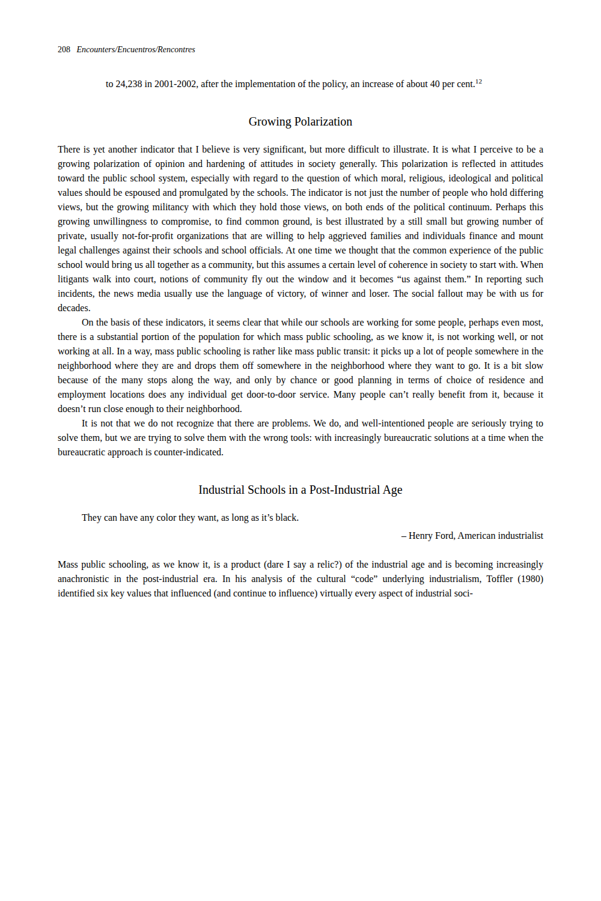208 Encounters/Encuentros/Rencontres
to 24,238 in 2001-2002, after the implementation of the policy, an increase of about 40 per cent.12
Growing Polarization
There is yet another indicator that I believe is very significant, but more difficult to illustrate. It is what I perceive to be a growing polarization of opinion and hardening of attitudes in society generally. This polarization is reflected in attitudes toward the public school system, especially with regard to the question of which moral, religious, ideological and political values should be espoused and promulgated by the schools. The indicator is not just the number of people who hold differing views, but the growing militancy with which they hold those views, on both ends of the political continuum. Perhaps this growing unwillingness to compromise, to find common ground, is best illustrated by a still small but growing number of private, usually not-for-profit organizations that are willing to help aggrieved families and individuals finance and mount legal challenges against their schools and school officials. At one time we thought that the common experience of the public school would bring us all together as a community, but this assumes a certain level of coherence in society to start with. When litigants walk into court, notions of community fly out the window and it becomes “us against them.” In reporting such incidents, the news media usually use the language of victory, of winner and loser. The social fallout may be with us for decades.
On the basis of these indicators, it seems clear that while our schools are working for some people, perhaps even most, there is a substantial portion of the population for which mass public schooling, as we know it, is not working well, or not working at all. In a way, mass public schooling is rather like mass public transit: it picks up a lot of people somewhere in the neighborhood where they are and drops them off somewhere in the neighborhood where they want to go. It is a bit slow because of the many stops along the way, and only by chance or good planning in terms of choice of residence and employment locations does any individual get door-to-door service. Many people can’t really benefit from it, because it doesn’t run close enough to their neighborhood.
It is not that we do not recognize that there are problems. We do, and well-intentioned people are seriously trying to solve them, but we are trying to solve them with the wrong tools: with increasingly bureaucratic solutions at a time when the bureaucratic approach is counter-indicated.
Industrial Schools in a Post-Industrial Age
They can have any color they want, as long as it’s black.
– Henry Ford, American industrialist
Mass public schooling, as we know it, is a product (dare I say a relic?) of the industrial age and is becoming increasingly anachronistic in the post-industrial era. In his analysis of the cultural “code” underlying industrialism, Toffler (1980) identified six key values that influenced (and continue to influence) virtually every aspect of industrial soci-